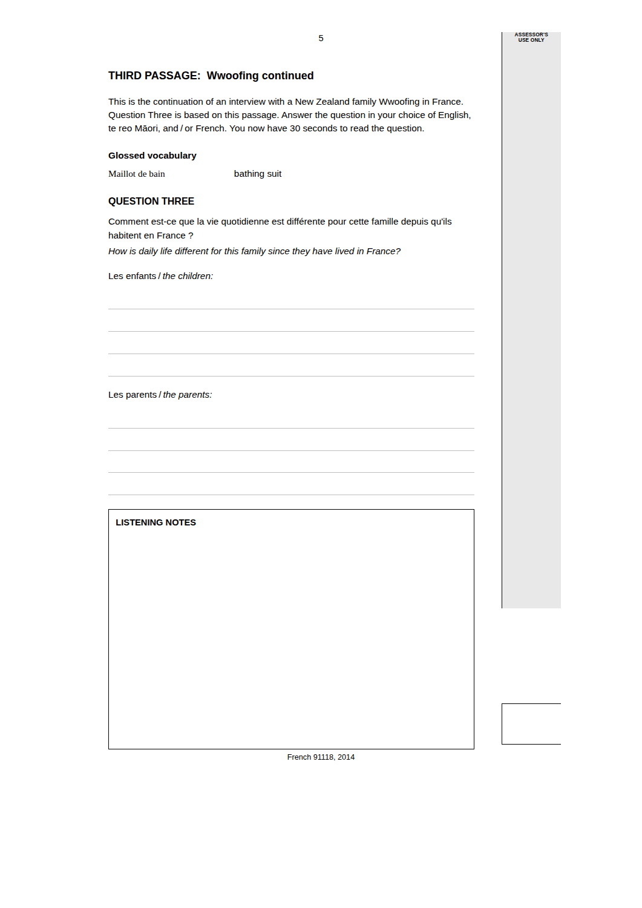ASSESSOR'S
USE ONLY
5
THIRD PASSAGE: Wwoofing continued
This is the continuation of an interview with a New Zealand family Wwoofing in France. Question Three is based on this passage. Answer the question in your choice of English, te reo Māori, and / or French. You now have 30 seconds to read the question.
Glossed vocabulary
Maillot de bain bathing suit
QUESTION THREE
Comment est-ce que la vie quotidienne est différente pour cette famille depuis qu'ils habitent en France ?
How is daily life different for this family since they have lived in France?
Les enfants / the children:
Les parents / the parents:
LISTENING NOTES
French 91118, 2014